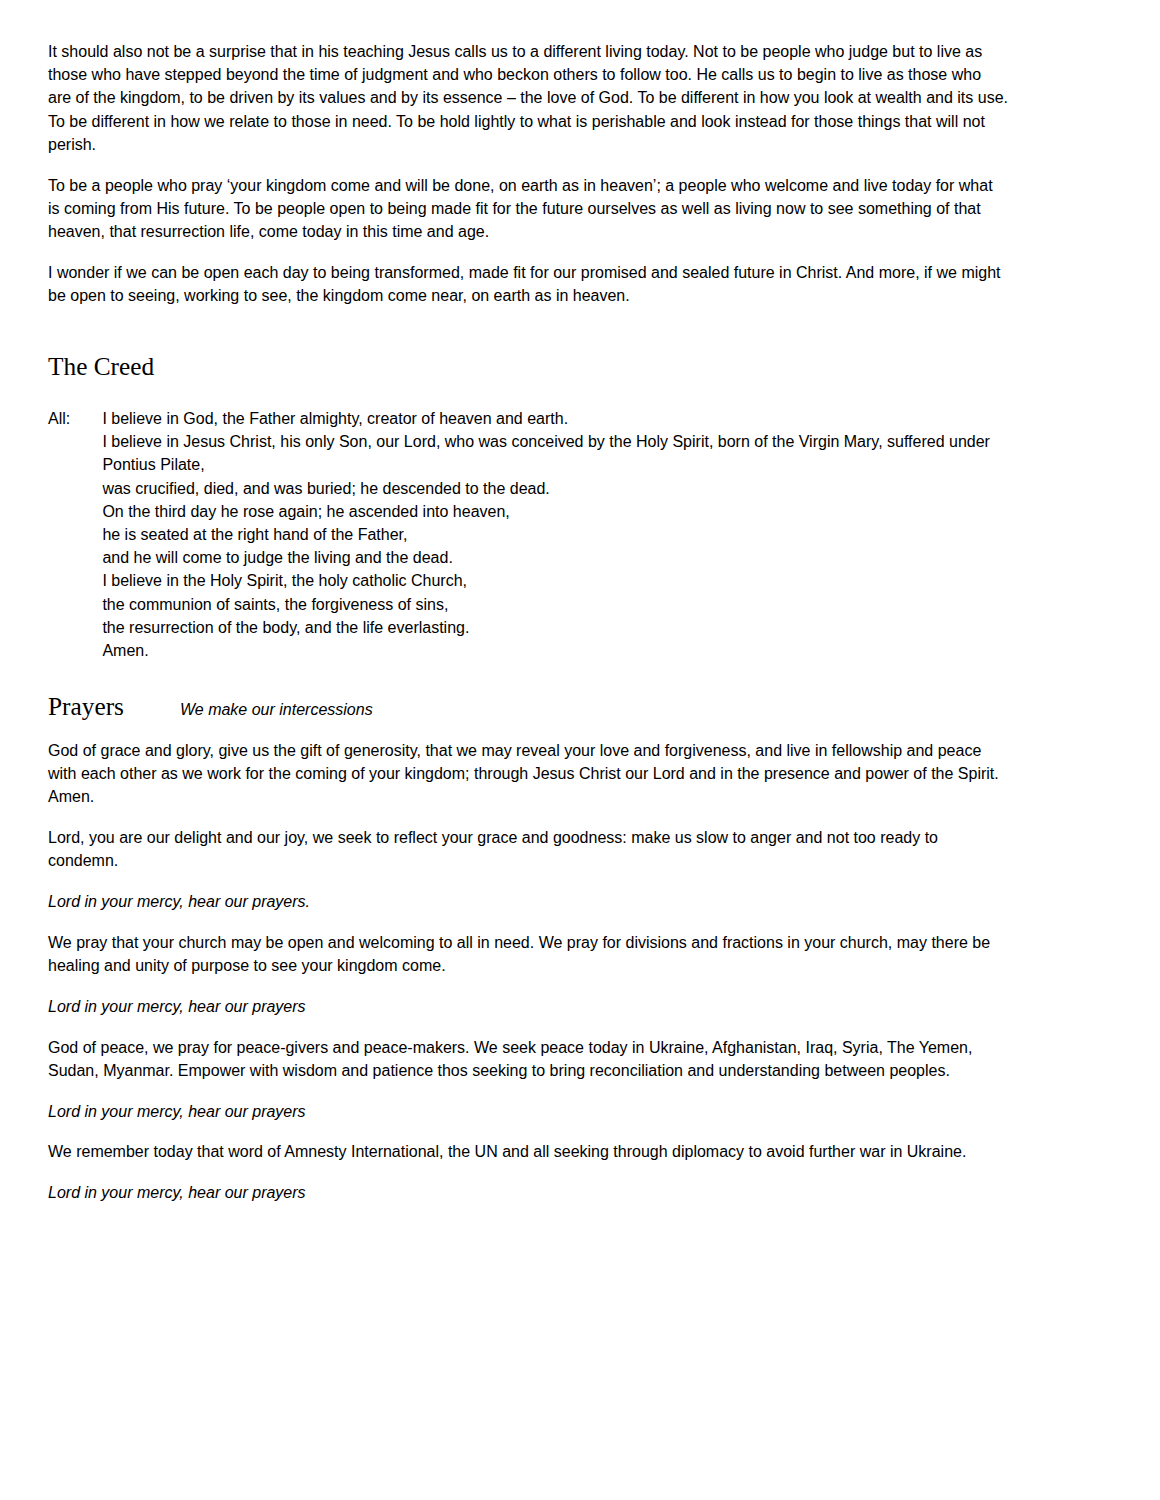It should also not be a surprise that in his teaching Jesus calls us to a different living today. Not to be people who judge but to live as those who have stepped beyond the time of judgment and who beckon others to follow too. He calls us to begin to live as those who are of the kingdom, to be driven by its values and by its essence – the love of God. To be different in how you look at wealth and its use. To be different in how we relate to those in need. To be hold lightly to what is perishable and look instead for those things that will not perish.
To be a people who pray ‘your kingdom come and will be done, on earth as in heaven’; a people who welcome and live today for what is coming from His future. To be people open to being made fit for the future ourselves as well as living now to see something of that heaven, that resurrection life, come today in this time and age.
I wonder if we can be open each day to being transformed, made fit for our promised and sealed future in Christ. And more, if we might be open to seeing, working to see, the kingdom come near, on earth as in heaven.
The Creed
All:
I believe in God, the Father almighty, creator of heaven and earth.
I believe in Jesus Christ, his only Son, our Lord, who was conceived by the Holy Spirit, born of the Virgin Mary, suffered under Pontius Pilate,
was crucified, died, and was buried; he descended to the dead.
On the third day he rose again; he ascended into heaven,
he is seated at the right hand of the Father,
and he will come to judge the living and the dead.
I believe in the Holy Spirit, the holy catholic Church,
the communion of saints, the forgiveness of sins,
the resurrection of the body, and the life everlasting.
Amen.
Prayers
We make our intercessions
God of grace and glory, give us the gift of generosity, that we may reveal your love and forgiveness, and live in fellowship and peace with each other as we work for the coming of your kingdom; through Jesus Christ our Lord and in the presence and power of the Spirit. Amen.
Lord, you are our delight and our joy, we seek to reflect your grace and goodness: make us slow to anger and not too ready to condemn.
Lord in your mercy, hear our prayers.
We pray that your church may be open and welcoming to all in need. We pray for divisions and fractions in your church, may there be healing and unity of purpose to see your kingdom come.
Lord in your mercy, hear our prayers
God of peace, we pray for peace-givers and peace-makers. We seek peace today in Ukraine, Afghanistan, Iraq, Syria, The Yemen, Sudan, Myanmar. Empower with wisdom and patience thos seeking to bring reconciliation and understanding between peoples.
Lord in your mercy, hear our prayers
We remember today that word of Amnesty International, the UN and all seeking through diplomacy to avoid further war in Ukraine.
Lord in your mercy, hear our prayers